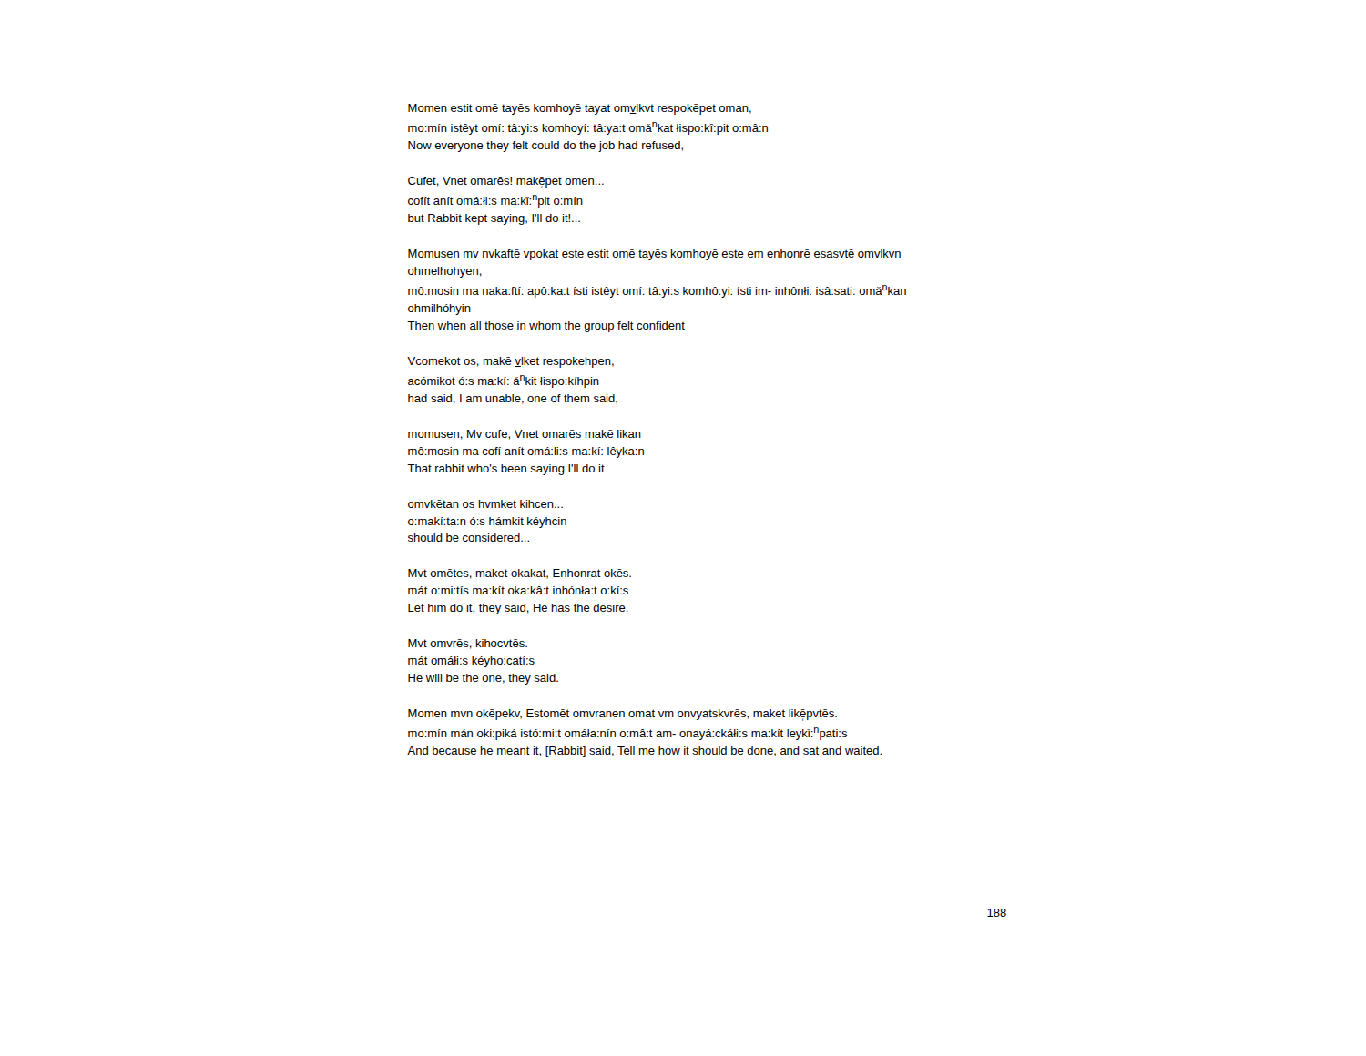Momen estit omē tayēs komhoyē tayat omvlkvt respokēpet oman,
mo:mín istêyt omí: tâ:yi:s komhoyí: tâ:ya:t omǎnkat łispo:kî:pit o:mâ:n
Now everyone they felt could do the job had refused,
Cufet, Vnet omarēs! makē̜pet omen...
cofít anít omá:łi:s ma:kǐ:npit o:mín
but Rabbit kept saying, I'll do it!...
Momusen mv nvkaftē vpokat este estit omē tayēs komhoyē este em enhonrē esasvtē omvlkvn ohmelhohyen,
mô:mosin ma naka:ftí: apô:ka:t ísti istêyt omí: tâ:yi:s komhô:yi: ísti im- inhônłi: isâ:sati: omǎnkan ohmilhóhyin
Then when all those in whom the group felt confident
Vcomekot os, makē vlket respokehpen,
acómikot ó:s ma:kí: ǎnkit łispo:kíhpin
had said, I am unable, one of them said,
momusen, Mv cufe, Vnet omarēs makē likan
mô:mosin ma cofí anít omá:łi:s ma:kí: lêyka:n
That rabbit who's been saying I'll do it
omvkētan os hvmket kihcen...
o:makí:ta:n ó:s hámkit kéyhcin
should be considered...
Mvt omētes, maket okakat, Enhonrat okēs.
mát o:mi:tís ma:kít oka:kâ:t inhónła:t o:kí:s
Let him do it, they said, He has the desire.
Mvt omvrēs, kihocvtēs.
mát omáłi:s kéyho:catí:s
He will be the one, they said.
Momen mvn okēpekv, Estomēt omvranen omat vm onvyatskvrēs, maket likē̜pvtēs.
mo:mín mán oki:piká istó:mi:t omáła:nín o:mâ:t am- onayá:ckáłi:s ma:kít leykǐ:npati:s
And because he meant it, [Rabbit] said, Tell me how it should be done, and sat and waited.
188